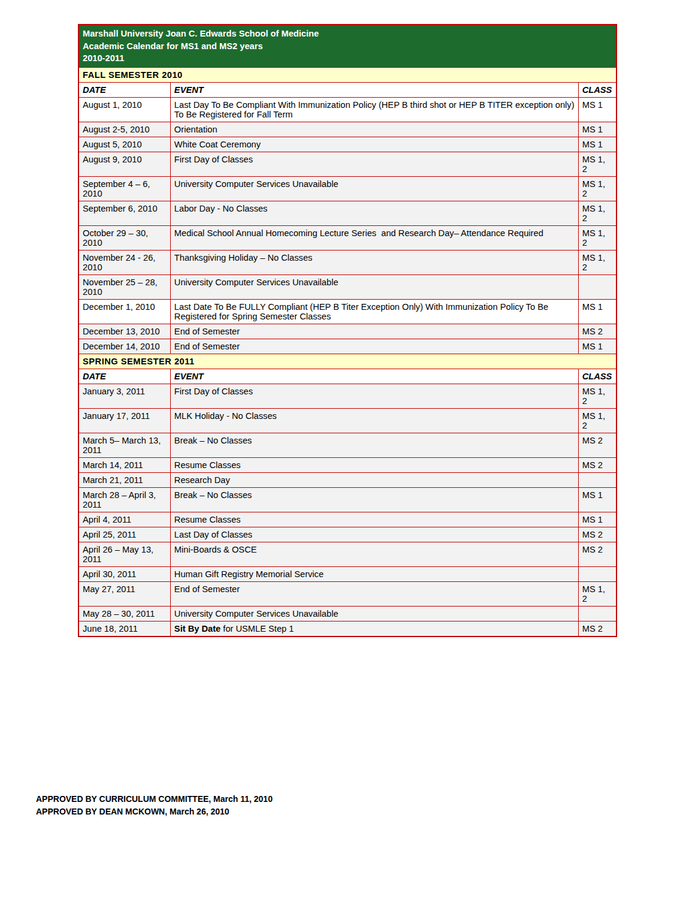| Marshall University Joan C. Edwards School of Medicine Academic Calendar for MS1 and MS2 years 2010-2011 |
| FALL SEMESTER 2010 |
| DATE | EVENT | CLASS |
| August 1, 2010 | Last Day To Be Compliant With Immunization Policy (HEP B third shot or HEP B TITER exception only) To Be Registered for Fall Term | MS 1 |
| August 2-5, 2010 | Orientation | MS 1 |
| August 5, 2010 | White Coat Ceremony | MS 1 |
| August 9, 2010 | First Day of Classes | MS 1, 2 |
| September 4 – 6, 2010 | University Computer Services Unavailable | MS 1, 2 |
| September 6, 2010 | Labor Day - No Classes | MS 1, 2 |
| October 29 – 30, 2010 | Medical School Annual Homecoming Lecture Series and Research Day– Attendance Required | MS 1, 2 |
| November 24 - 26, 2010 | Thanksgiving Holiday – No Classes | MS 1, 2 |
| November 25 – 28, 2010 | University Computer Services Unavailable | |
| December 1, 2010 | Last Date To Be FULLY Compliant (HEP B Titer Exception Only) With Immunization Policy To Be Registered for Spring Semester Classes | MS 1 |
| December 13, 2010 | End of Semester | MS 2 |
| December 14, 2010 | End of Semester | MS 1 |
| SPRING SEMESTER 2011 |
| DATE | EVENT | CLASS |
| January 3, 2011 | First Day of Classes | MS 1, 2 |
| January 17, 2011 | MLK Holiday - No Classes | MS 1, 2 |
| March 5– March 13, 2011 | Break – No Classes | MS 2 |
| March 14, 2011 | Resume Classes | MS 2 |
| March 21, 2011 | Research Day | |
| March 28 – April 3, 2011 | Break – No Classes | MS 1 |
| April 4, 2011 | Resume Classes | MS 1 |
| April 25, 2011 | Last Day of Classes | MS 2 |
| April 26 – May 13, 2011 | Mini-Boards & OSCE | MS 2 |
| April 30, 2011 | Human Gift Registry Memorial Service | |
| May 27, 2011 | End of Semester | MS 1, 2 |
| May 28 – 30, 2011 | University Computer Services Unavailable | |
| June 18, 2011 | Sit By Date for USMLE Step 1 | MS 2 |
APPROVED BY CURRICULUM COMMITTEE, March 11, 2010
APPROVED BY DEAN MCKOWN, March 26, 2010